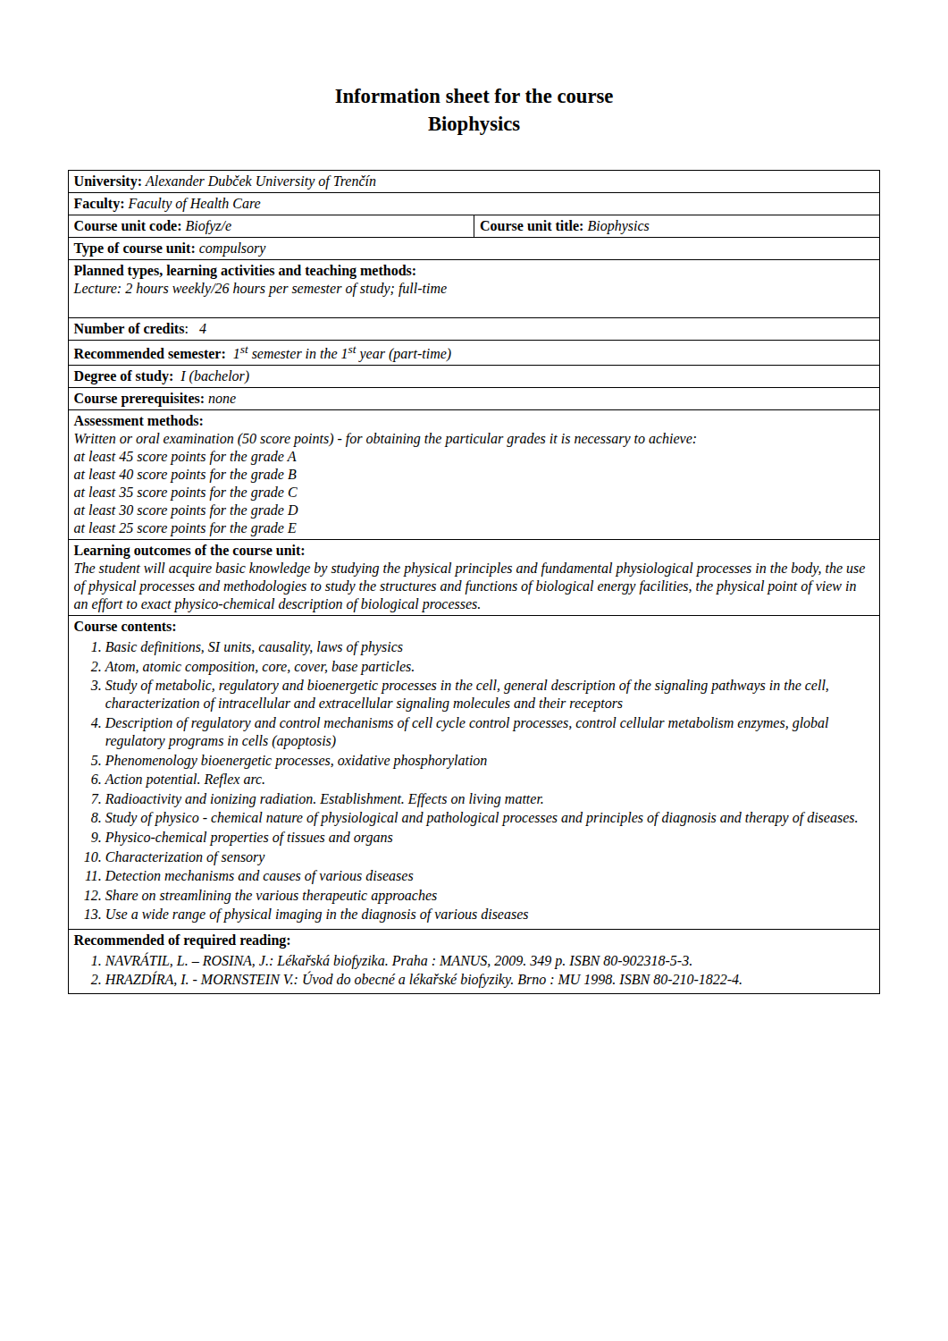Information sheet for the course
Biophysics
| University: Alexander Dubček University of Trenčín |
| Faculty: Faculty of Health Care |
| Course unit code: Biofyz/e | Course unit title: Biophysics |
| Type of course unit: compulsory |
| Planned types, learning activities and teaching methods: Lecture: 2 hours weekly/26 hours per semester of study; full-time |
| Number of credits : 4 |
| Recommended semester: 1 st semester in the 1 st year (part-time) |
| Degree of study: I (bachelor) |
| Course prerequisites: none |
| Assessment methods: Written or oral examination (50 score points) - for obtaining the particular grades it is necessary to achieve: at least 45 score points for the grade A at least 40 score points for the grade B at least 35 score points for the grade C at least 30 score points for the grade D at least 25 score points for the grade E |
| Learning outcomes of the course unit: The student will acquire basic knowledge by studying the physical principles and fundamental physiological processes in the body, the use of physical processes and methodologies to study the structures and functions of biological energy facilities, the physical point of view in an effort to exact physico-chemical description of biological processes. |
| Course contents: Basic definitions, SI units, causality, laws of physics Atom, atomic composition, core, cover, base particles. Study of metabolic, regulatory and bioenergetic processes in the cell, general description of the signaling pathways in the cell, characterization of intracellular and extracellular signaling molecules and their receptors Description of regulatory and control mechanisms of cell cycle control processes, control cellular metabolism enzymes, global regulatory programs in cells (apoptosis) Phenomenology bioenergetic processes, oxidative phosphorylation Action potential. Reflex arc. Radioactivity and ionizing radiation. Establishment. Effects on living matter. Study of physico - chemical nature of physiological and pathological processes and principles of diagnosis and therapy of diseases. Physico-chemical properties of tissues and organs Characterization of sensory Detection mechanisms and causes of various diseases Share on streamlining the various therapeutic approaches Use a wide range of physical imaging in the diagnosis of various diseases |
| Recommended of required reading: NAVRÁTIL, L. – ROSINA, J.: Lékařská biofyzika. Praha : MANUS, 2009. 349 p. ISBN 80-902318-5-3. HRAZDÍRA, I. - MORNSTEIN V.: Úvod do obecné a lékařské biofyziky. Brno : MU 1998. ISBN 80-210-1822-4. |